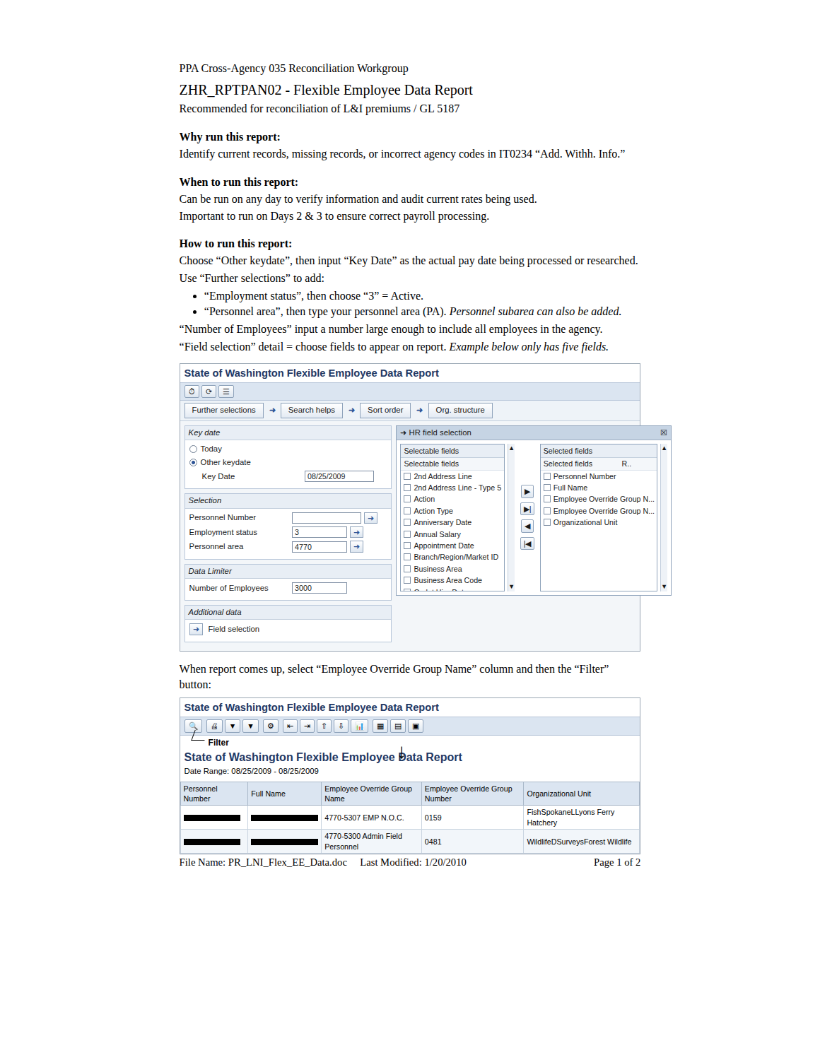PPA Cross-Agency 035 Reconciliation Workgroup
ZHR_RPTPAN02 - Flexible Employee Data Report
Recommended for reconciliation of L&I premiums / GL 5187
Why run this report:
Identify current records, missing records, or incorrect agency codes in IT0234 “Add. Withh. Info.”
When to run this report:
Can be run on any day to verify information and audit current rates being used.
Important to run on Days 2 & 3 to ensure correct payroll processing.
How to run this report:
Choose “Other keydate”, then input “Key Date” as the actual pay date being processed or researched.
Use “Further selections” to add:
“Employment status”, then choose “3” = Active.
“Personnel area”, then type your personnel area (PA). Personnel subarea can also be added.
“Number of Employees” input a number large enough to include all employees in the agency.
“Field selection” detail = choose fields to appear on report. Example below only has five fields.
State of Washington Flexible Employee Data Report
⏱⟳☰
Further selections➜ Search helps➜ Sort order➜ Org. structure
Key date
Today
Other keydate
Key Date 08/25/2009
Selection
Personnel Number ➜
Employment status 3 ➜
Personnel area 4770 ➜
Data Limiter
Number of Employees 3000
Additional data
➜ Field selection
➜ HR field selection☒
Selectable fields
Selectable fields
2nd Address Line
2nd Address Line - Type 5
Action
Action Type
Anniversary Date
Annual Salary
Appointment Date
Branch/Region/Market ID
Business Area
Business Area Code
Cadet Hire Date
Capacity Utility Level
Certificate
▲
▼
▶ ▶| ◀ |◀
Selected fields
Selected fields R..
Personnel Number
Full Name
Employee Override Group N...
Employee Override Group N...
Organizational Unit
▲
▼
When report comes up, select “Employee Override Group Name” column and then the “Filter” button:
State of Washington Flexible Employee Data Report
🔍 🖨▼▼ ⚙ ⇤⇥⇧⇩📊 ▦▤▣
Filter
State of Washington Flexible Employee Data Report
↓
Date Range: 08/25/2009 - 08/25/2009
| Personnel Number | Full Name | Employee Override Group Name | Employee Override Group Number | Organizational Unit |
| --- | --- | --- | --- | --- |
| | | 4770-5307 EMP N.O.C. | 0159 | FishSpokaneLLyons Ferry Hatchery |
| | | 4770-5300 Admin Field Personnel | 0481 | WildlifeDSurveysForest Wildlife |
File Name: PR_LNI_Flex_EE_Data.doc Last Modified: 1/20/2010
Page 1 of 2